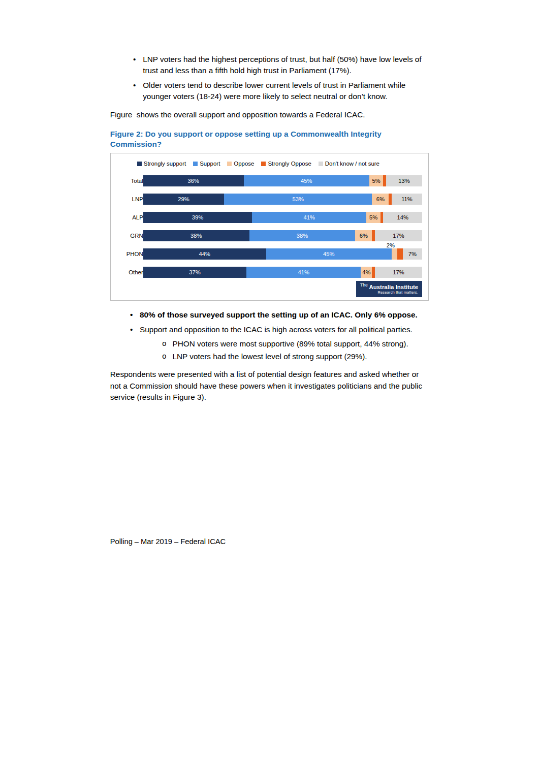LNP voters had the highest perceptions of trust, but half (50%) have low levels of trust and less than a fifth hold high trust in Parliament (17%).
Older voters tend to describe lower current levels of trust in Parliament while younger voters (18-24) were more likely to select neutral or don’t know.
Figure shows the overall support and opposition towards a Federal ICAC.
Figure 2: Do you support or oppose setting up a Commonwealth Integrity Commission?
Strongly support
Support
Oppose
Strongly Oppose
Don't know / not sure
| Total | 36% 45% 5% 13% |
| LNP | 29% 53% 6% 11% |
| ALP | 39% 41% 5% 14% |
| GRN | 38% 38% 6% 17% |
| | 2% |
| PHON | 44% 45% 7% |
| Other | 37% 41% 4% 17% |
The Australia Institute
Research that matters.
80% of those surveyed support the setting up of an ICAC. Only 6% oppose.
Support and opposition to the ICAC is high across voters for all political parties.
PHON voters were most supportive (89% total support, 44% strong).
LNP voters had the lowest level of strong support (29%).
Respondents were presented with a list of potential design features and asked whether or not a Commission should have these powers when it investigates politicians and the public service (results in Figure 3).
Polling – Mar 2019 – Federal ICAC